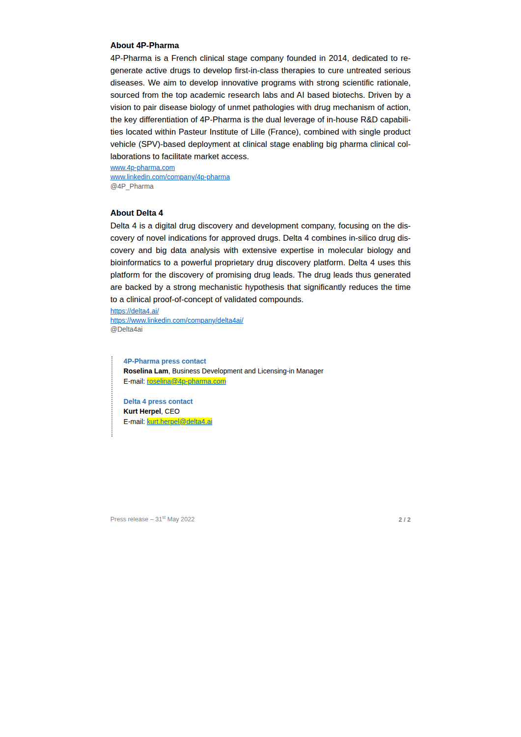About 4P-Pharma
4P-Pharma is a French clinical stage company founded in 2014, dedicated to regenerate active drugs to develop first-in-class therapies to cure untreated serious diseases. We aim to develop innovative programs with strong scientific rationale, sourced from the top academic research labs and AI based biotechs. Driven by a vision to pair disease biology of unmet pathologies with drug mechanism of action, the key differentiation of 4P-Pharma is the dual leverage of in-house R&D capabilities located within Pasteur Institute of Lille (France), combined with single product vehicle (SPV)-based deployment at clinical stage enabling big pharma clinical collaborations to facilitate market access.
www.4p-pharma.com
www.linkedin.com/company/4p-pharma
@4P_Pharma
About Delta 4
Delta 4 is a digital drug discovery and development company, focusing on the discovery of novel indications for approved drugs. Delta 4 combines in-silico drug discovery and big data analysis with extensive expertise in molecular biology and bioinformatics to a powerful proprietary drug discovery platform. Delta 4 uses this platform for the discovery of promising drug leads. The drug leads thus generated are backed by a strong mechanistic hypothesis that significantly reduces the time to a clinical proof-of-concept of validated compounds.
https://delta4.ai/
https://www.linkedin.com/company/delta4ai/
@Delta4ai
4P-Pharma press contact
Roselina Lam, Business Development and Licensing-in Manager
E-mail: roselina@4p-pharma.com
Delta 4 press contact
Kurt Herpel, CEO
E-mail: kurt.herpel@delta4.ai
Press release – 31st May 2022
2 / 2